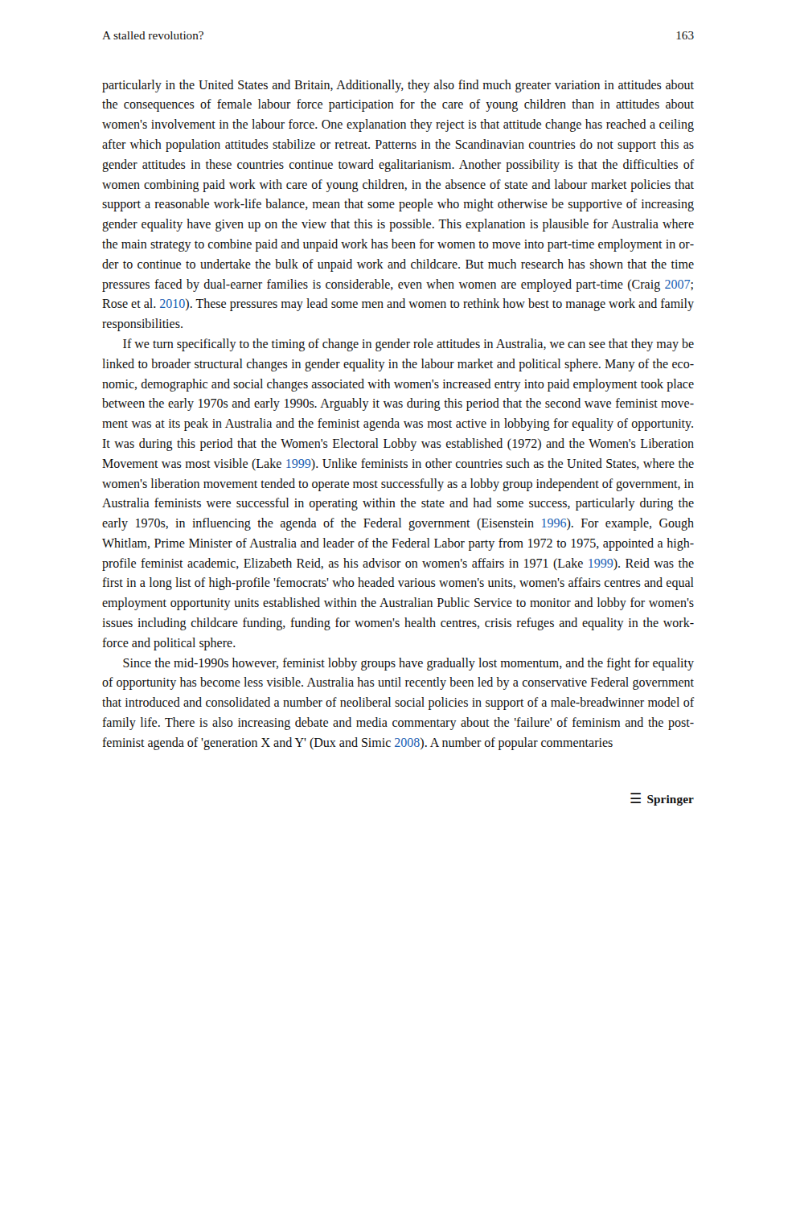A stalled revolution? 163
particularly in the United States and Britain, Additionally, they also find much greater variation in attitudes about the consequences of female labour force participation for the care of young children than in attitudes about women's involvement in the labour force. One explanation they reject is that attitude change has reached a ceiling after which population attitudes stabilize or retreat. Patterns in the Scandinavian countries do not support this as gender attitudes in these countries continue toward egalitarianism. Another possibility is that the difficulties of women combining paid work with care of young children, in the absence of state and labour market policies that support a reasonable work-life balance, mean that some people who might otherwise be supportive of increasing gender equality have given up on the view that this is possible. This explanation is plausible for Australia where the main strategy to combine paid and unpaid work has been for women to move into part-time employment in order to continue to undertake the bulk of unpaid work and childcare. But much research has shown that the time pressures faced by dual-earner families is considerable, even when women are employed part-time (Craig 2007; Rose et al. 2010). These pressures may lead some men and women to rethink how best to manage work and family responsibilities.
If we turn specifically to the timing of change in gender role attitudes in Australia, we can see that they may be linked to broader structural changes in gender equality in the labour market and political sphere. Many of the economic, demographic and social changes associated with women's increased entry into paid employment took place between the early 1970s and early 1990s. Arguably it was during this period that the second wave feminist movement was at its peak in Australia and the feminist agenda was most active in lobbying for equality of opportunity. It was during this period that the Women's Electoral Lobby was established (1972) and the Women's Liberation Movement was most visible (Lake 1999). Unlike feminists in other countries such as the United States, where the women's liberation movement tended to operate most successfully as a lobby group independent of government, in Australia feminists were successful in operating within the state and had some success, particularly during the early 1970s, in influencing the agenda of the Federal government (Eisenstein 1996). For example, Gough Whitlam, Prime Minister of Australia and leader of the Federal Labor party from 1972 to 1975, appointed a high-profile feminist academic, Elizabeth Reid, as his advisor on women's affairs in 1971 (Lake 1999). Reid was the first in a long list of high-profile 'femocrats' who headed various women's units, women's affairs centres and equal employment opportunity units established within the Australian Public Service to monitor and lobby for women's issues including childcare funding, funding for women's health centres, crisis refuges and equality in the workforce and political sphere.
Since the mid-1990s however, feminist lobby groups have gradually lost momentum, and the fight for equality of opportunity has become less visible. Australia has until recently been led by a conservative Federal government that introduced and consolidated a number of neoliberal social policies in support of a male-breadwinner model of family life. There is also increasing debate and media commentary about the 'failure' of feminism and the post-feminist agenda of 'generation X and Y' (Dux and Simic 2008). A number of popular commentaries
☰ Springer